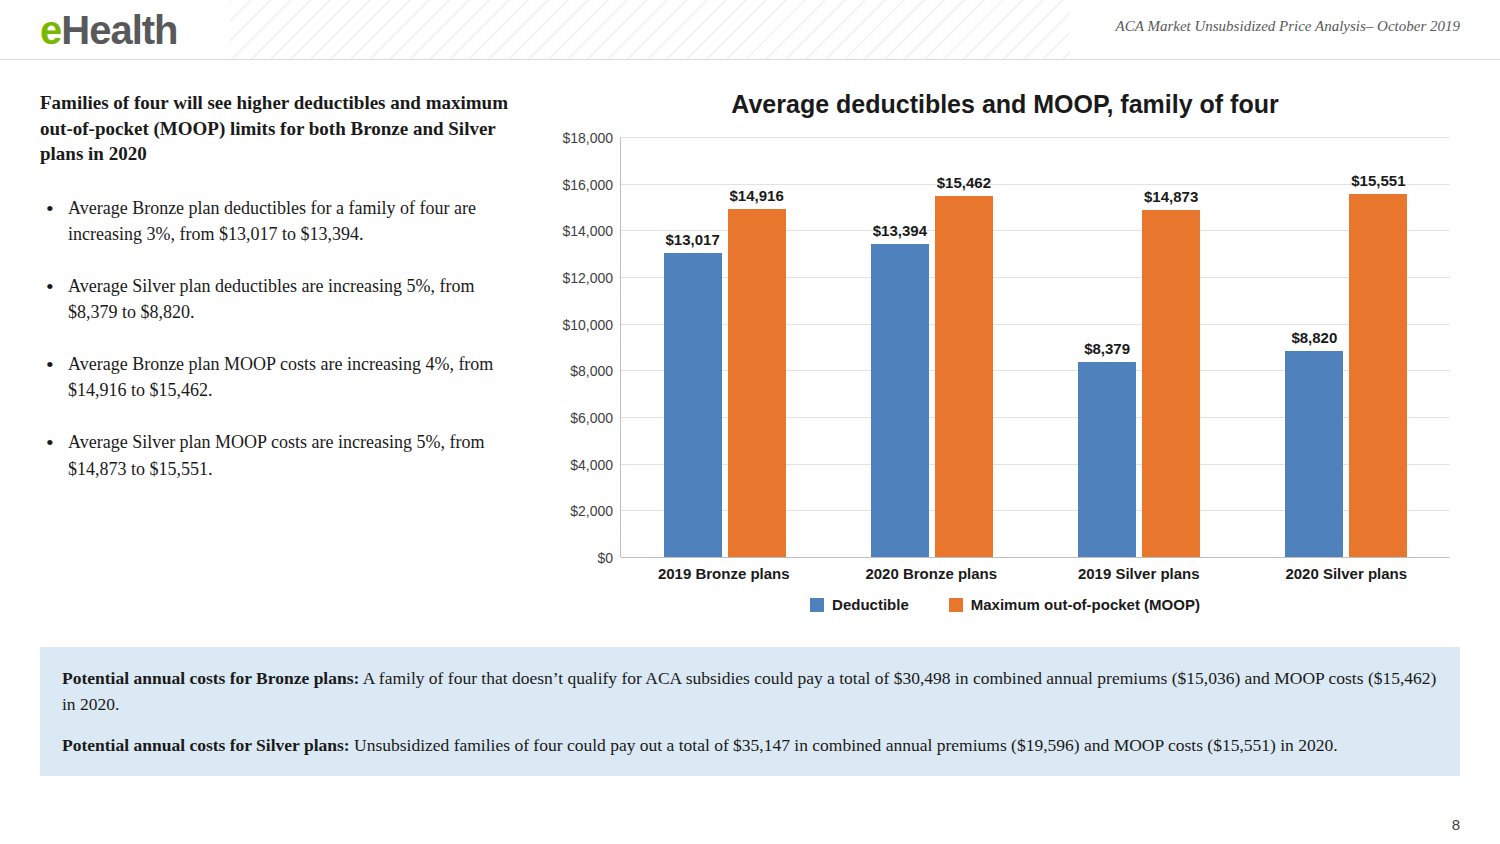eHealth
ACA Market Unsubsidized Price Analysis– October 2019
Families of four will see higher deductibles and maximum out-of-pocket (MOOP) limits for both Bronze and Silver plans in 2020
Average Bronze plan deductibles for a family of four are increasing 3%, from $13,017 to $13,394.
Average Silver plan deductibles are increasing 5%, from $8,379 to $8,820.
Average Bronze plan MOOP costs are increasing 4%, from $14,916 to $15,462.
Average Silver plan MOOP costs are increasing 5%, from $14,873 to $15,551.
Average deductibles and MOOP, family of four
$18,000
$16,000
$14,000
$12,000
$10,000
$8,000
$6,000
$4,000
$2,000
$0
$13,017
$14,916
$13,394
$15,462
$8,379
$14,873
$8,820
$15,551
2019 Bronze plans
2020 Bronze plans
2019 Silver plans
2020 Silver plans
Deductible
Maximum out-of-pocket (MOOP)
Potential annual costs for Bronze plans: A family of four that doesn’t qualify for ACA subsidies could pay a total of $30,498 in combined annual premiums ($15,036) and MOOP costs ($15,462) in 2020.
Potential annual costs for Silver plans: Unsubsidized families of four could pay out a total of $35,147 in combined annual premiums ($19,596) and MOOP costs ($15,551) in 2020.
8